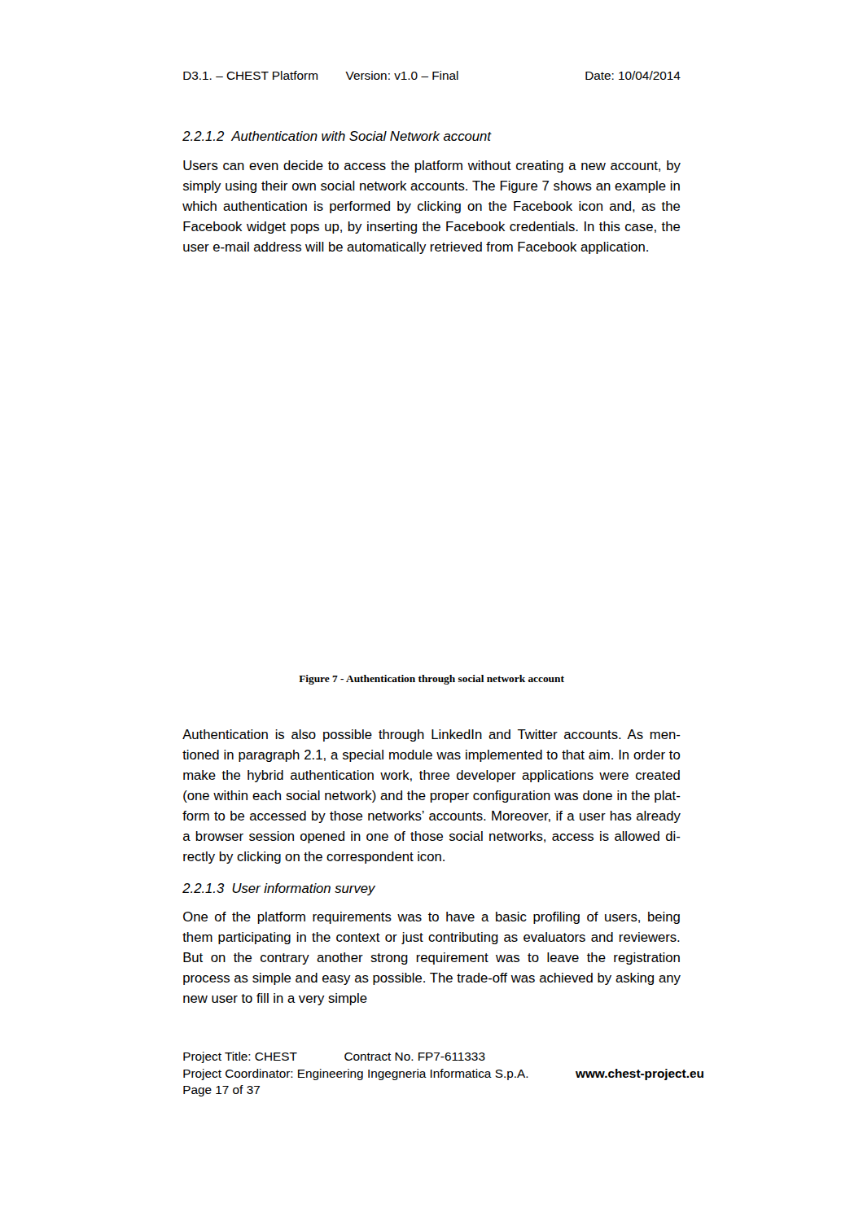D3.1. – CHEST Platform
Version: v1.0 – Final
Date: 10/04/2014
2.2.1.2 Authentication with Social Network account
Users can even decide to access the platform without creating a new account, by simply using their own social network accounts. The Figure 7 shows an example in which authentication is performed by clicking on the Facebook icon and, as the Facebook widget pops up, by inserting the Facebook credentials. In this case, the user e-mail address will be automatically retrieved from Facebook application.
Figure 7 - Authentication through social network account
Authentication is also possible through LinkedIn and Twitter accounts. As mentioned in paragraph 2.1, a special module was implemented to that aim. In order to make the hybrid authentication work, three developer applications were created (one within each social network) and the proper configuration was done in the platform to be accessed by those networks’ accounts. Moreover, if a user has already a browser session opened in one of those social networks, access is allowed directly by clicking on the correspondent icon.
2.2.1.3 User information survey
One of the platform requirements was to have a basic profiling of users, being them participating in the context or just contributing as evaluators and reviewers. But on the contrary another strong requirement was to leave the registration process as simple and easy as possible. The trade-off was achieved by asking any new user to fill in a very simple
Project Title: CHEST
Contract No. FP7-611333
Project Coordinator: Engineering Ingegneria Informatica S.p.A.
www.chest-project.eu
Page 17 of 37